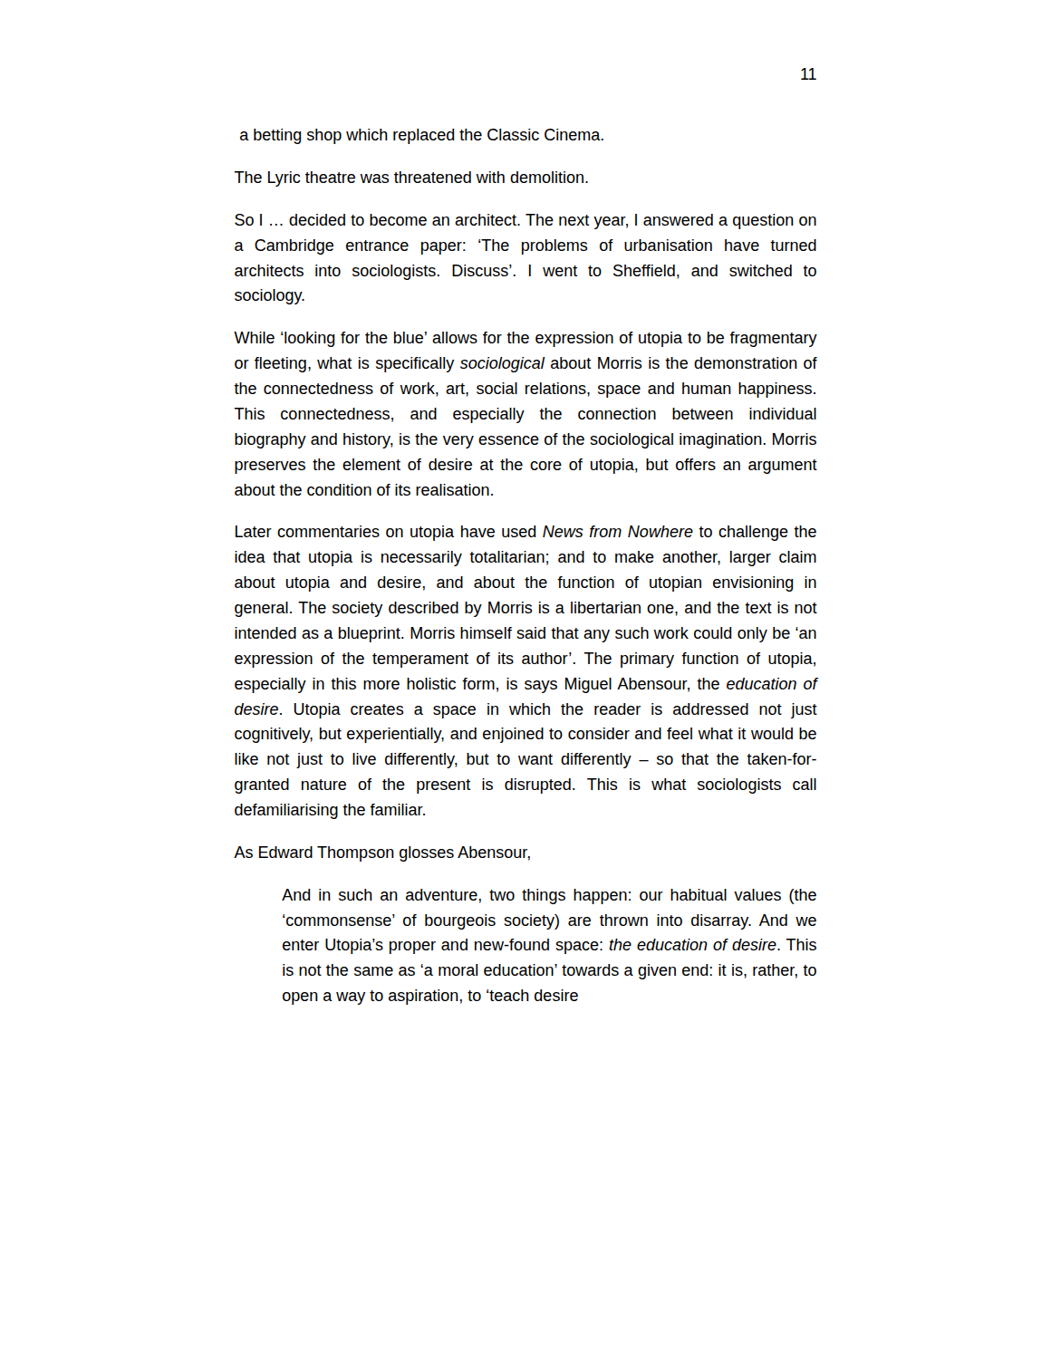11
a betting shop which replaced the Classic Cinema.
The Lyric theatre was threatened with demolition.
So I … decided to become an architect. The next year, I answered a question on a Cambridge entrance paper: ‘The problems of urbanisation have turned architects into sociologists. Discuss’. I went to Sheffield, and switched to sociology.
While ‘looking for the blue’ allows for the expression of utopia to be fragmentary or fleeting, what is specifically sociological about Morris is the demonstration of the connectedness of work, art, social relations, space and human happiness. This connectedness, and especially the connection between individual biography and history, is the very essence of the sociological imagination. Morris preserves the element of desire at the core of utopia, but offers an argument about the condition of its realisation.
Later commentaries on utopia have used News from Nowhere to challenge the idea that utopia is necessarily totalitarian; and to make another, larger claim about utopia and desire, and about the function of utopian envisioning in general. The society described by Morris is a libertarian one, and the text is not intended as a blueprint. Morris himself said that any such work could only be ‘an expression of the temperament of its author’. The primary function of utopia, especially in this more holistic form, is says Miguel Abensour, the education of desire. Utopia creates a space in which the reader is addressed not just cognitively, but experientially, and enjoined to consider and feel what it would be like not just to live differently, but to want differently – so that the taken-for-granted nature of the present is disrupted. This is what sociologists call defamiliarising the familiar.
As Edward Thompson glosses Abensour,
And in such an adventure, two things happen: our habitual values (the ‘commonsense’ of bourgeois society) are thrown into disarray. And we enter Utopia’s proper and new-found space: the education of desire. This is not the same as ‘a moral education’ towards a given end: it is, rather, to open a way to aspiration, to ‘teach desire